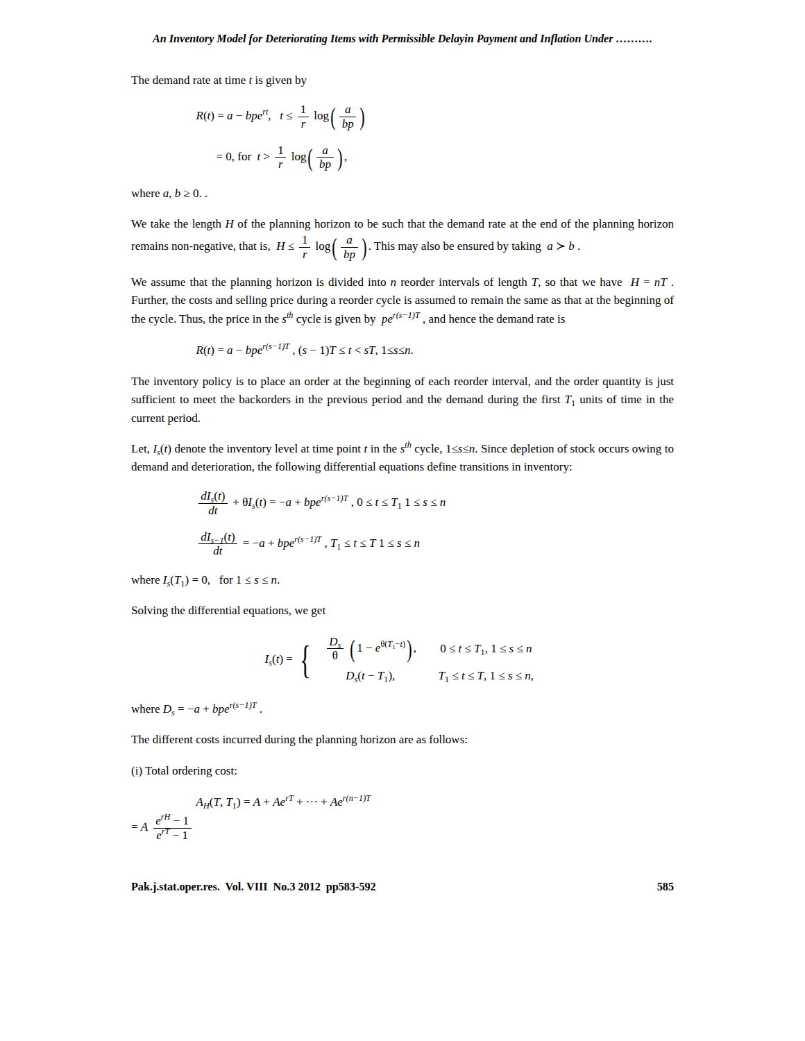An Inventory Model for Deteriorating Items with Permissible Delayin Payment and Inflation Under ……….
The demand rate at time t is given by
R(t) = a − bpert, t ≤ 1 r log(abp)
= 0, for t > 1 r log(abp),
where a, b ≥ 0. .
We take the length H of the planning horizon to be such that the demand rate at the end of the planning horizon remains non-negative, that is, H ≤ 1 r log(abp). This may also be ensured by taking a ≻ b .
We assume that the planning horizon is divided into n reorder intervals of length T, so that we have H = nT . Further, the costs and selling price during a reorder cycle is assumed to remain the same as that at the beginning of the cycle. Thus, the price in the sth cycle is given by per(s−1)T , and hence the demand rate is
R(t) = a − bper(s−1)T , (s − 1)T ≤ t < sT, 1≤s≤n.
The inventory policy is to place an order at the beginning of each reorder interval, and the order quantity is just sufficient to meet the backorders in the previous period and the demand during the first T1 units of time in the current period.
Let, Is(t) denote the inventory level at time point t in the sth cycle, 1≤s≤n. Since depletion of stock occurs owing to demand and deterioration, the following differential equations define transitions in inventory:
dIs(t) dt + θIs(t) = −a + bper(s−1)T , 0 ≤ t ≤ T1 1 ≤ s ≤ n
dIs−1(t) dt = −a + bper(s−1)T , T1 ≤ t ≤ T 1 ≤ s ≤ n
where Is(T1) = 0, for 1 ≤ s ≤ n.
Solving the differential equations, we get
Is(t) = {
| D s θ ( 1 − e θ( T 1 − t ) ) , | 0 ≤ t ≤ T 1 , 1 ≤ s ≤ n |
| D s ( t − T 1 ), | T 1 ≤ t ≤ T , 1 ≤ s ≤ n , |
where Ds = −a + bper(s−1)T .
The different costs incurred during the planning horizon are as follows:
(i) Total ordering cost:
AH(T, T1) = A + AerT + ··· + Aer(n−1)T
= A erH − 1 erT − 1
Pak.j.stat.oper.res. Vol. VIII No.3 2012 pp583-592 585